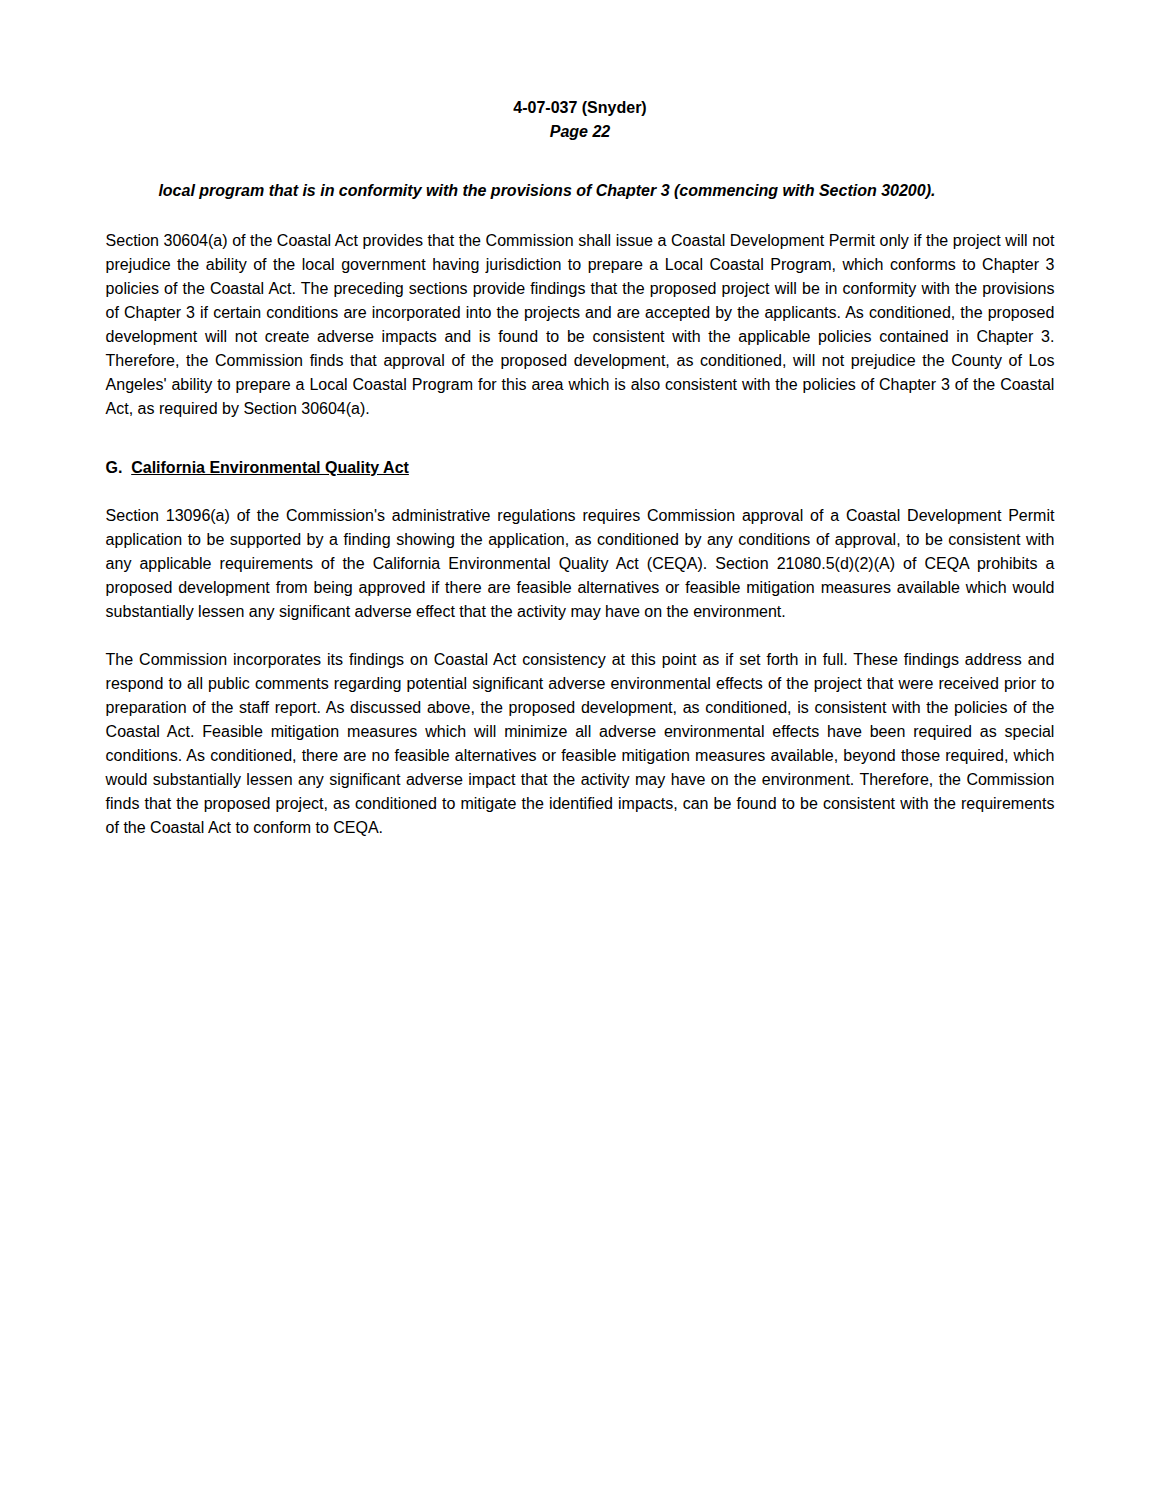4-07-037 (Snyder)
Page 22
local program that is in conformity with the provisions of Chapter 3 (commencing with Section 30200).
Section 30604(a) of the Coastal Act provides that the Commission shall issue a Coastal Development Permit only if the project will not prejudice the ability of the local government having jurisdiction to prepare a Local Coastal Program, which conforms to Chapter 3 policies of the Coastal Act. The preceding sections provide findings that the proposed project will be in conformity with the provisions of Chapter 3 if certain conditions are incorporated into the projects and are accepted by the applicants. As conditioned, the proposed development will not create adverse impacts and is found to be consistent with the applicable policies contained in Chapter 3. Therefore, the Commission finds that approval of the proposed development, as conditioned, will not prejudice the County of Los Angeles' ability to prepare a Local Coastal Program for this area which is also consistent with the policies of Chapter 3 of the Coastal Act, as required by Section 30604(a).
G. California Environmental Quality Act
Section 13096(a) of the Commission's administrative regulations requires Commission approval of a Coastal Development Permit application to be supported by a finding showing the application, as conditioned by any conditions of approval, to be consistent with any applicable requirements of the California Environmental Quality Act (CEQA). Section 21080.5(d)(2)(A) of CEQA prohibits a proposed development from being approved if there are feasible alternatives or feasible mitigation measures available which would substantially lessen any significant adverse effect that the activity may have on the environment.
The Commission incorporates its findings on Coastal Act consistency at this point as if set forth in full. These findings address and respond to all public comments regarding potential significant adverse environmental effects of the project that were received prior to preparation of the staff report. As discussed above, the proposed development, as conditioned, is consistent with the policies of the Coastal Act. Feasible mitigation measures which will minimize all adverse environmental effects have been required as special conditions. As conditioned, there are no feasible alternatives or feasible mitigation measures available, beyond those required, which would substantially lessen any significant adverse impact that the activity may have on the environment. Therefore, the Commission finds that the proposed project, as conditioned to mitigate the identified impacts, can be found to be consistent with the requirements of the Coastal Act to conform to CEQA.